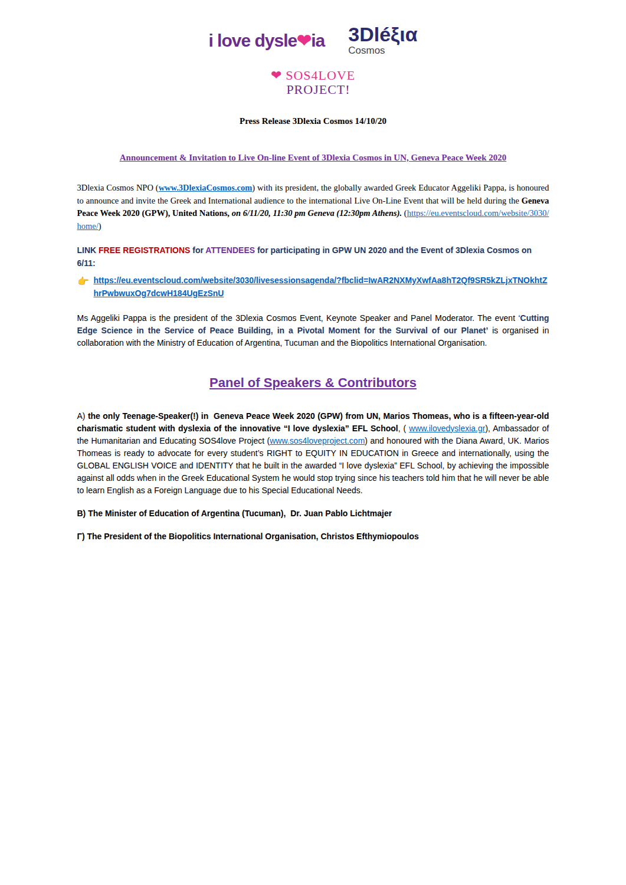i love dysle❤ia
3Dléξια Cosmos
❤ SOS4LOVE PROJECT!
Press Release 3Dlexia Cosmos 14/10/20
Announcement & Invitation to Live On-line Event of 3Dlexia Cosmos in UN, Geneva Peace Week 2020
3Dlexia Cosmos NPO (www.3DlexiaCosmos.com) with its president, the globally awarded Greek Educator Aggeliki Pappa, is honoured to announce and invite the Greek and International audience to the international Live On-Line Event that will be held during the Geneva Peace Week 2020 (GPW), United Nations, on 6/11/20, 11:30 pm Geneva (12:30pm Athens). (https://eu.eventscloud.com/website/3030/home/)
LINK FREE REGISTRATIONS for ATTENDEES for participating in GPW UN 2020 and the Event of 3Dlexia Cosmos on 6/11: https://eu.eventscloud.com/website/3030/livesessionsagenda/?fbclid=IwAR2NXMyXwfAa8hT2Qf9SR5kZLjxTNOkhtZhrPwbwuxOg7dcwH184UgEzSnU
Ms Aggeliki Pappa is the president of the 3Dlexia Cosmos Event, Keynote Speaker and Panel Moderator. The event ‘Cutting Edge Science in the Service of Peace Building, in a Pivotal Moment for the Survival of our Planet’ is organised in collaboration with the Ministry of Education of Argentina, Tucuman and the Biopolitics International Organisation.
Panel of Speakers & Contributors
A) the only Teenage-Speaker(!) in Geneva Peace Week 2020 (GPW) from UN, Marios Thomeas, who is a fifteen-year-old charismatic student with dyslexia of the innovative “I love dyslexia” EFL School, ( www.ilovedyslexia.gr), Ambassador of the Humanitarian and Educating SOS4love Project (www.sos4loveproject.com) and honoured with the Diana Award, UK. Marios Thomeas is ready to advocate for every student’s RIGHT to EQUITY IN EDUCATION in Greece and internationally, using the GLOBAL ENGLISH VOICE and IDENTITY that he built in the awarded “I love dyslexia” EFL School, by achieving the impossible against all odds when in the Greek Educational System he would stop trying since his teachers told him that he will never be able to learn English as a Foreign Language due to his Special Educational Needs.
B) The Minister of Education of Argentina (Tucuman), Dr. Juan Pablo Lichtmajer
Γ) The President of the Biopolitics International Organisation, Christos Efthymiopoulos